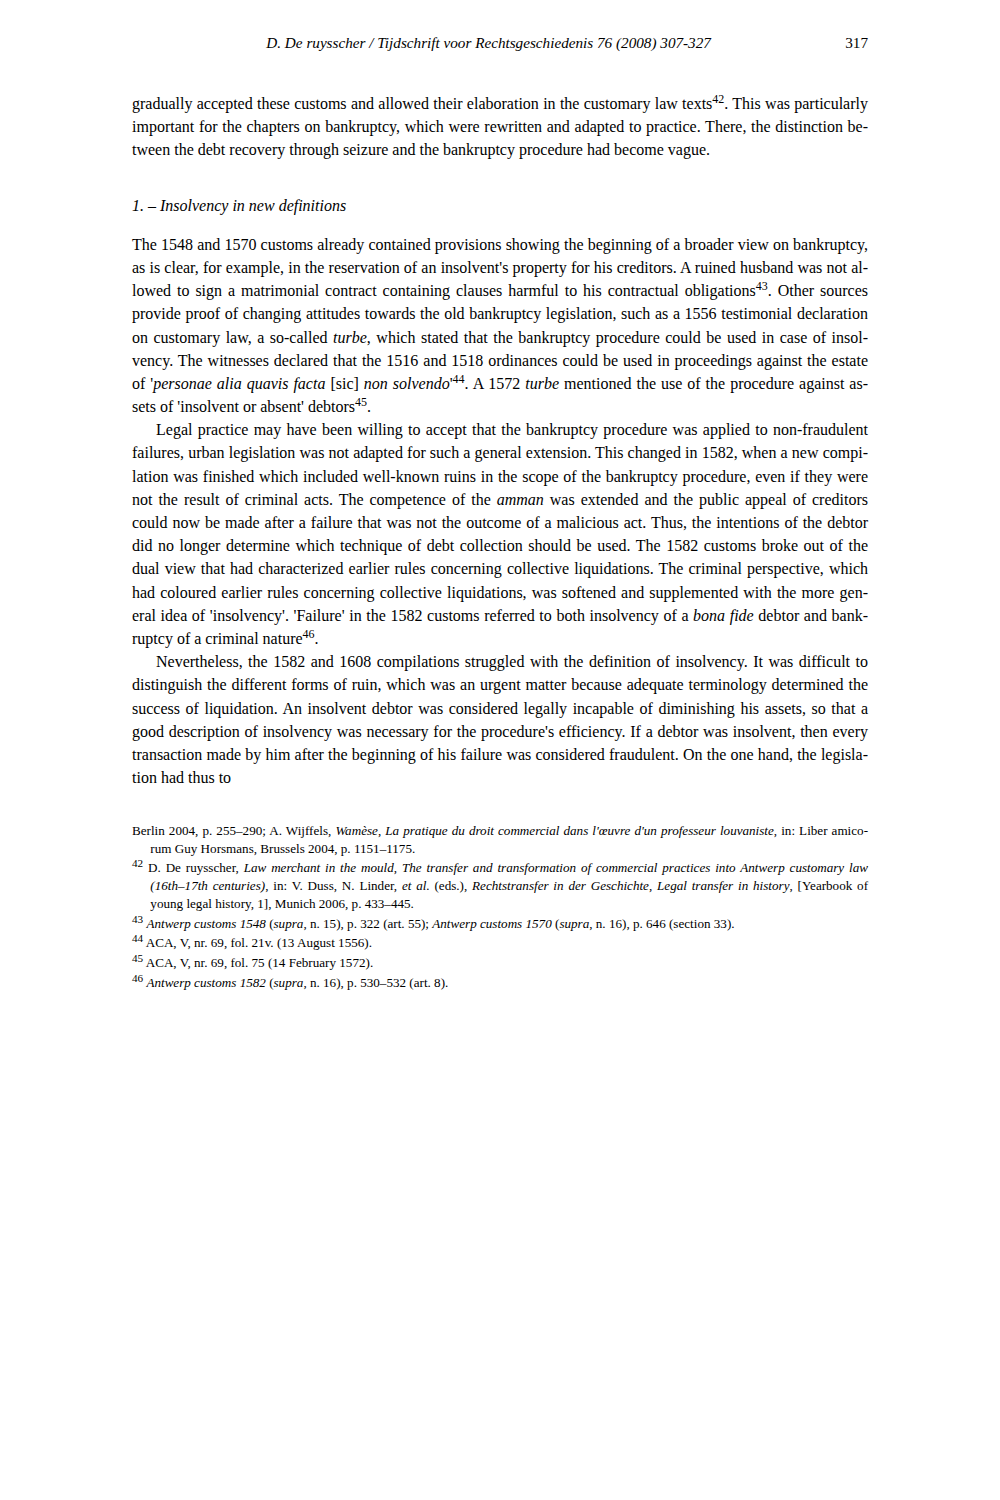317 D. De ruysscher / Tijdschrift voor Rechtsgeschiedenis 76 (2008) 307-327
gradually accepted these customs and allowed their elaboration in the customary law texts42. This was particularly important for the chapters on bankruptcy, which were rewritten and adapted to practice. There, the distinction between the debt recovery through seizure and the bankruptcy procedure had become vague.
1. – Insolvency in new definitions
The 1548 and 1570 customs already contained provisions showing the beginning of a broader view on bankruptcy, as is clear, for example, in the reservation of an insolvent's property for his creditors. A ruined husband was not allowed to sign a matrimonial contract containing clauses harmful to his contractual obligations43. Other sources provide proof of changing attitudes towards the old bankruptcy legislation, such as a 1556 testimonial declaration on customary law, a so-called turbe, which stated that the bankruptcy procedure could be used in case of insolvency. The witnesses declared that the 1516 and 1518 ordinances could be used in proceedings against the estate of 'personae alia quavis facta [sic] non solvendo'44. A 1572 turbe mentioned the use of the procedure against assets of 'insolvent or absent' debtors45.
Legal practice may have been willing to accept that the bankruptcy procedure was applied to non-fraudulent failures, urban legislation was not adapted for such a general extension. This changed in 1582, when a new compilation was finished which included well-known ruins in the scope of the bankruptcy procedure, even if they were not the result of criminal acts. The competence of the amman was extended and the public appeal of creditors could now be made after a failure that was not the outcome of a malicious act. Thus, the intentions of the debtor did no longer determine which technique of debt collection should be used. The 1582 customs broke out of the dual view that had characterized earlier rules concerning collective liquidations. The criminal perspective, which had coloured earlier rules concerning collective liquidations, was softened and supplemented with the more general idea of 'insolvency'. 'Failure' in the 1582 customs referred to both insolvency of a bona fide debtor and bankruptcy of a criminal nature46.
Nevertheless, the 1582 and 1608 compilations struggled with the definition of insolvency. It was difficult to distinguish the different forms of ruin, which was an urgent matter because adequate terminology determined the success of liquidation. An insolvent debtor was considered legally incapable of diminishing his assets, so that a good description of insolvency was necessary for the procedure's efficiency. If a debtor was insolvent, then every transaction made by him after the beginning of his failure was considered fraudulent. On the one hand, the legislation had thus to
Berlin 2004, p. 255–290; A. Wijffels, Wamèse, La pratique du droit commercial dans l'œuvre d'un professeur louvaniste, in: Liber amicorum Guy Horsmans, Brussels 2004, p. 1151–1175.
42 D. De ruysscher, Law merchant in the mould, The transfer and transformation of commercial practices into Antwerp customary law (16th–17th centuries), in: V. Duss, N. Linder, et al. (eds.), Rechtstransfer in der Geschichte, Legal transfer in history, [Yearbook of young legal history, 1], Munich 2006, p. 433–445.
43 Antwerp customs 1548 (supra, n. 15), p. 322 (art. 55); Antwerp customs 1570 (supra, n. 16), p. 646 (section 33).
44 ACA, V, nr. 69, fol. 21v. (13 August 1556).
45 ACA, V, nr. 69, fol. 75 (14 February 1572).
46 Antwerp customs 1582 (supra, n. 16), p. 530–532 (art. 8).